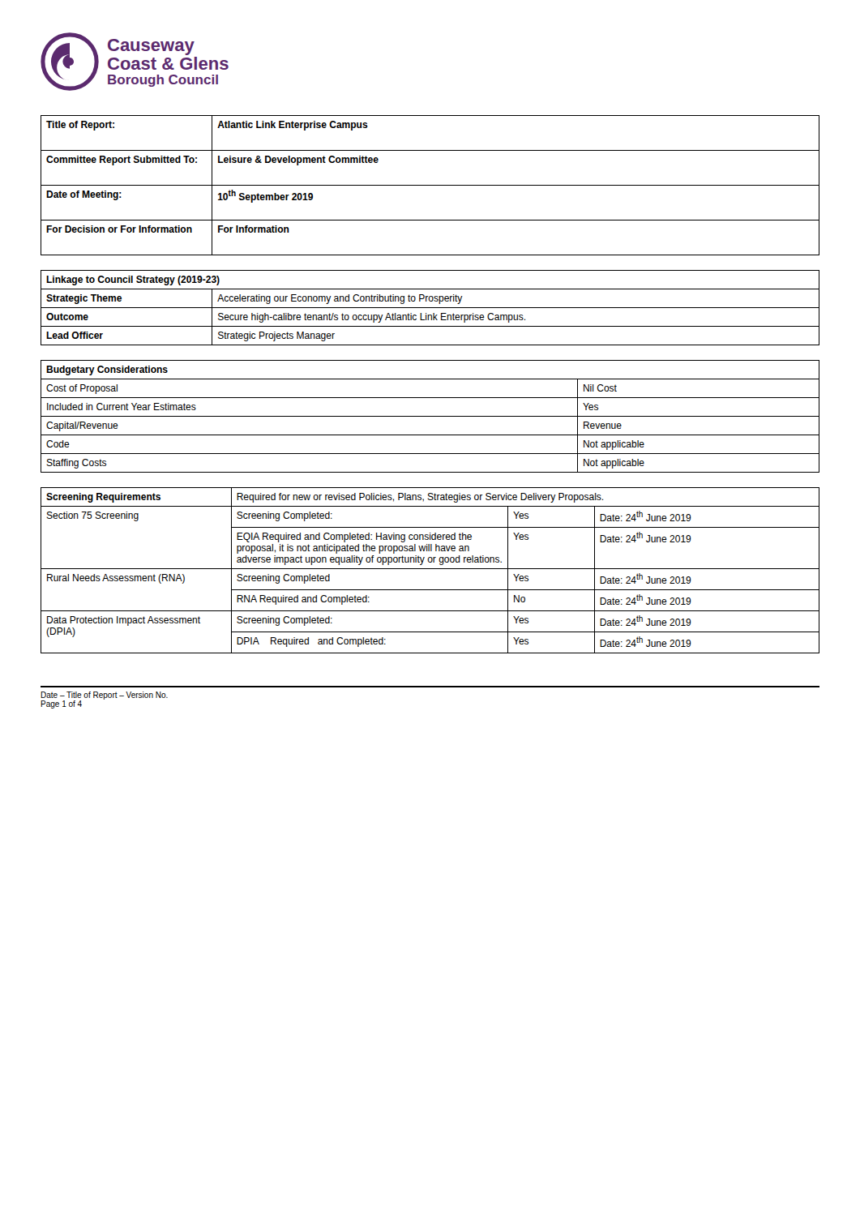Causeway
Coast & Glens
Borough Council
| Title of Report: | Atlantic Link Enterprise Campus |
| Committee Report Submitted To: | Leisure & Development Committee |
| Date of Meeting: | 10 th September 2019 |
| For Decision or For Information | For Information |
| Linkage to Council Strategy (2019-23) |
| Strategic Theme | Accelerating our Economy and Contributing to Prosperity |
| Outcome | Secure high-calibre tenant/s to occupy Atlantic Link Enterprise Campus. |
| Lead Officer | Strategic Projects Manager |
| Budgetary Considerations |
| Cost of Proposal | Nil Cost |
| Included in Current Year Estimates | Yes |
| Capital/Revenue | Revenue |
| Code | Not applicable |
| Staffing Costs | Not applicable |
| Screening Requirements | Required for new or revised Policies, Plans, Strategies or Service Delivery Proposals. |
| Section 75 Screening | Screening Completed: | Yes | Date: 24 th June 2019 |
| EQIA Required and Completed: Having considered the proposal, it is not anticipated the proposal will have an adverse impact upon equality of opportunity or good relations. | Yes | Date: 24 th June 2019 |
| Rural Needs Assessment (RNA) | Screening Completed | Yes | Date: 24 th June 2019 |
| RNA Required and Completed: | No | Date: 24 th June 2019 |
| Data Protection Impact Assessment (DPIA) | Screening Completed: | Yes | Date: 24 th June 2019 |
| DPIA Required and Completed: | Yes | Date: 24 th June 2019 |
Date – Title of Report – Version No.
Page 1 of 4